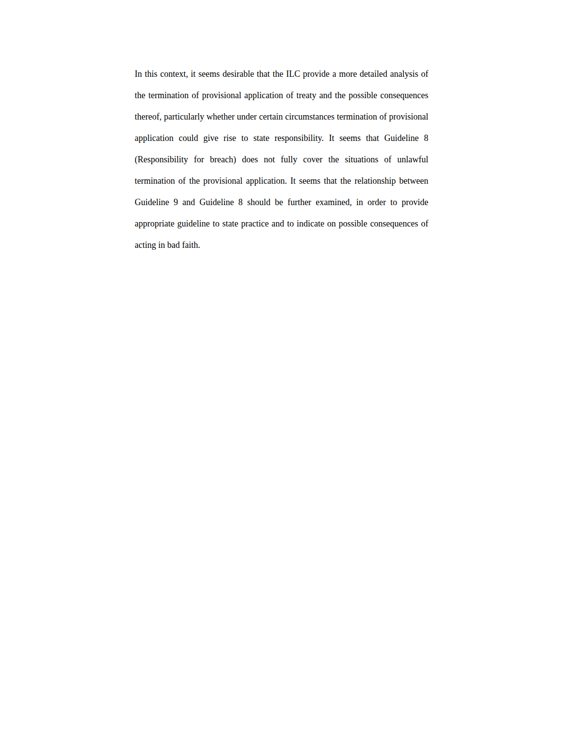In this context, it seems desirable that the ILC provide a more detailed analysis of the termination of provisional application of treaty and the possible consequences thereof, particularly whether under certain circumstances termination of provisional application could give rise to state responsibility. It seems that Guideline 8 (Responsibility for breach) does not fully cover the situations of unlawful termination of the provisional application. It seems that the relationship between Guideline 9 and Guideline 8 should be further examined, in order to provide appropriate guideline to state practice and to indicate on possible consequences of acting in bad faith.